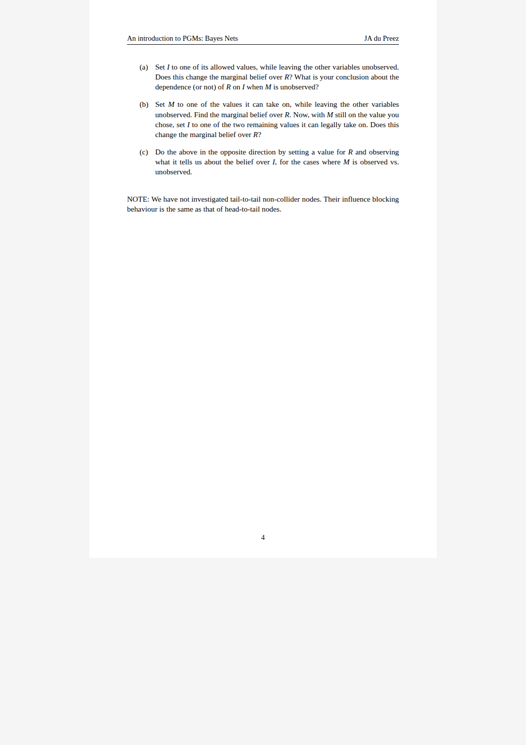An introduction to PGMs: Bayes Nets
JA du Preez
(a) Set I to one of its allowed values, while leaving the other variables unobserved. Does this change the marginal belief over R? What is your conclusion about the dependence (or not) of R on I when M is unobserved?
(b) Set M to one of the values it can take on, while leaving the other variables unobserved. Find the marginal belief over R. Now, with M still on the value you chose, set I to one of the two remaining values it can legally take on. Does this change the marginal belief over R?
(c) Do the above in the opposite direction by setting a value for R and observing what it tells us about the belief over I, for the cases where M is observed vs. unobserved.
NOTE: We have not investigated tail-to-tail non-collider nodes. Their influence blocking behaviour is the same as that of head-to-tail nodes.
4